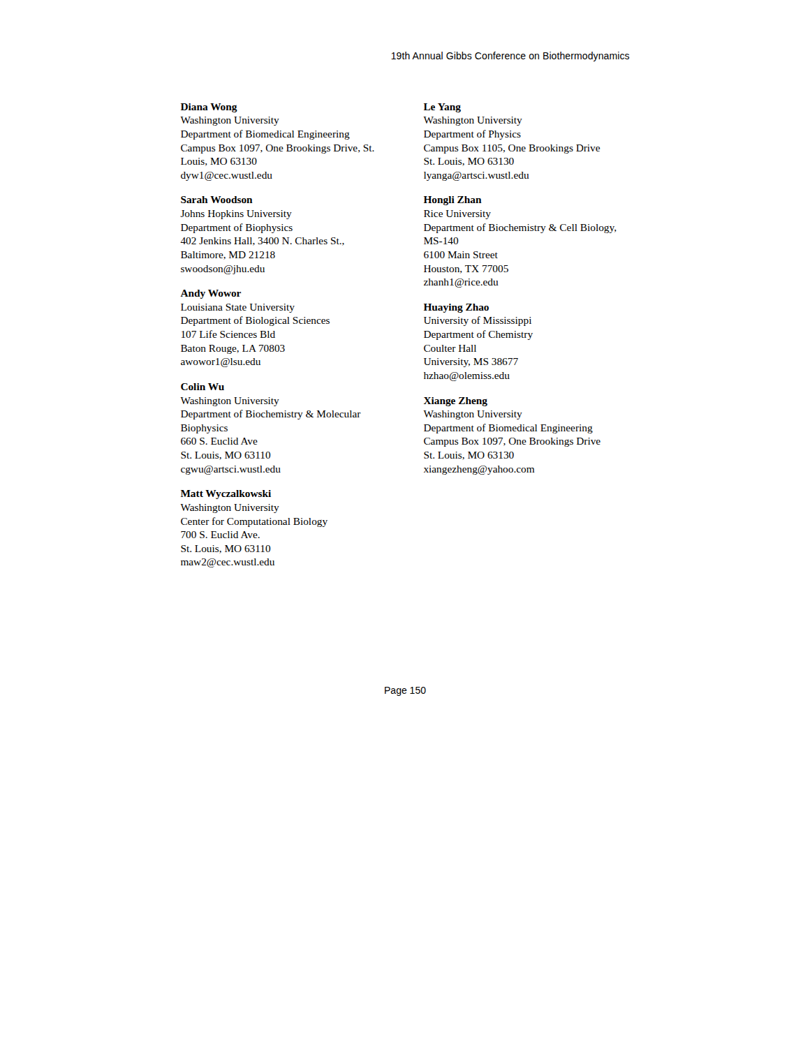19th Annual Gibbs Conference on Biothermodynamics
Diana Wong
Washington University
Department of Biomedical Engineering
Campus Box 1097, One Brookings Drive, St. Louis, MO 63130
dyw1@cec.wustl.edu
Sarah Woodson
Johns Hopkins University
Department of Biophysics
402 Jenkins Hall, 3400 N. Charles St., Baltimore, MD 21218
swoodson@jhu.edu
Andy Wowor
Louisiana State University
Department of Biological Sciences
107 Life Sciences Bld
Baton Rouge, LA 70803
awowor1@lsu.edu
Colin Wu
Washington University
Department of Biochemistry & Molecular Biophysics
660 S. Euclid Ave
St. Louis, MO 63110
cgwu@artsci.wustl.edu
Matt Wyczalkowski
Washington University
Center for Computational Biology
700 S. Euclid Ave.
St. Louis, MO 63110
maw2@cec.wustl.edu
Le Yang
Washington University
Department of Physics
Campus Box 1105, One Brookings Drive
St. Louis, MO 63130
lyanga@artsci.wustl.edu
Hongli Zhan
Rice University
Department of Biochemistry & Cell Biology, MS-140
6100 Main Street
Houston, TX 77005
zhanh1@rice.edu
Huaying Zhao
University of Mississippi
Department of Chemistry
Coulter Hall
University, MS 38677
hzhao@olemiss.edu
Xiange Zheng
Washington University
Department of Biomedical Engineering
Campus Box 1097, One Brookings Drive
St. Louis, MO 63130
xiangezheng@yahoo.com
Page 150